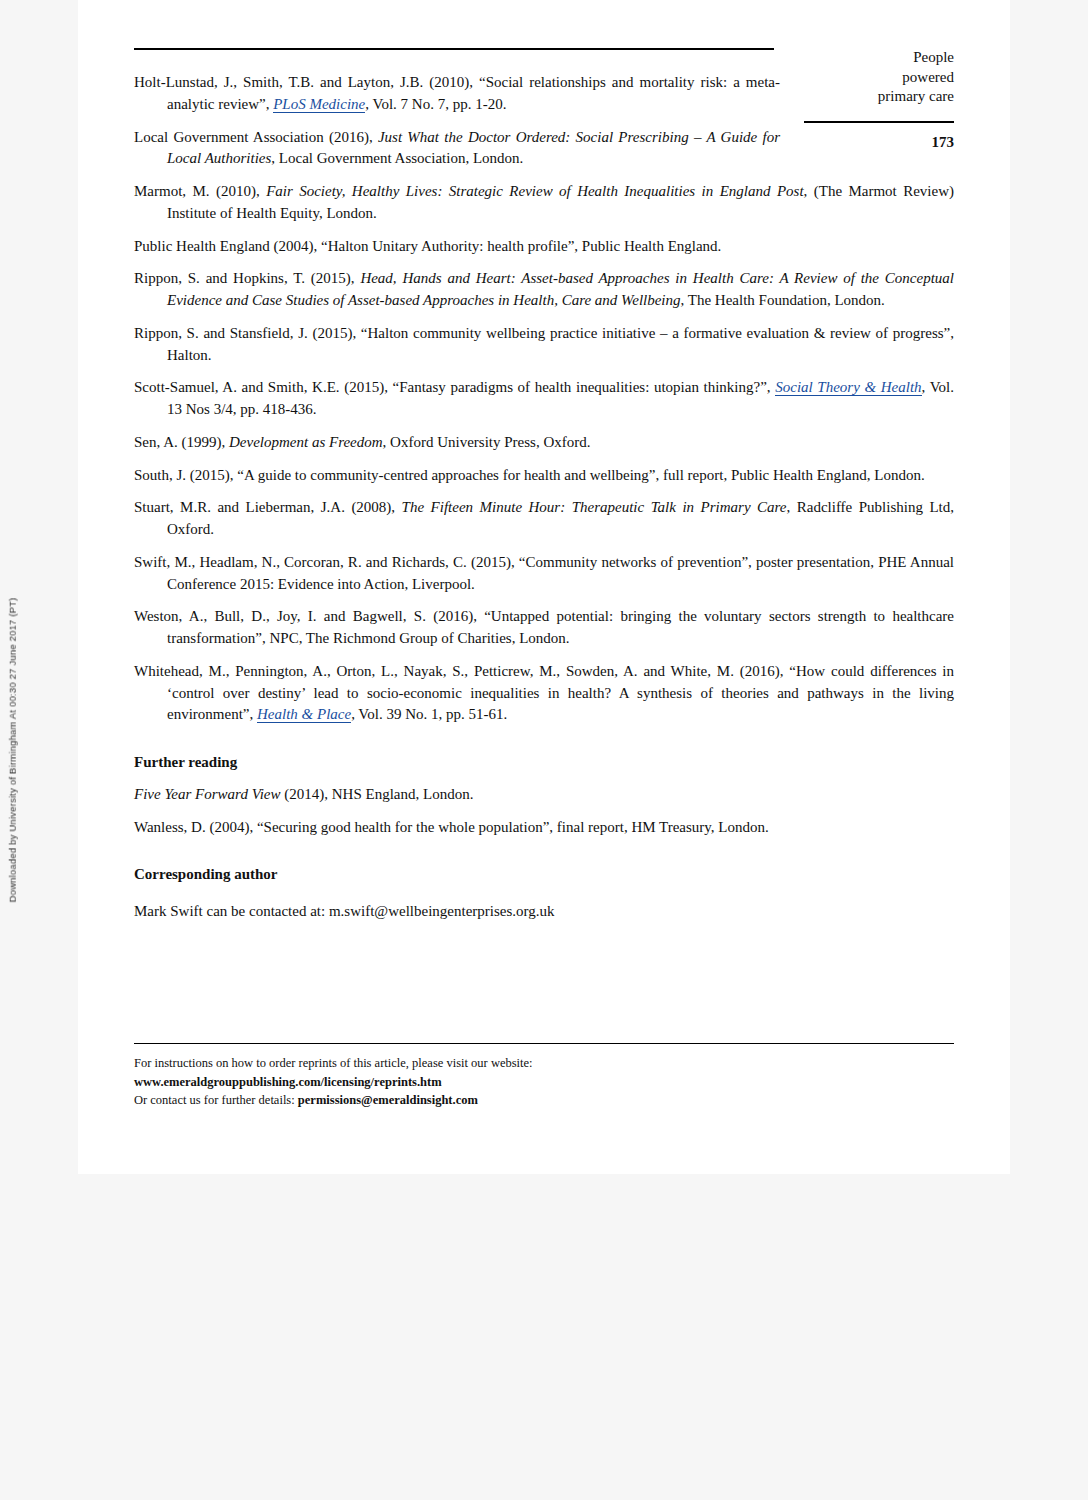Downloaded by University of Birmingham At 00:30 27 June 2017 (PT)
People
powered
primary care
173
Holt-Lunstad, J., Smith, T.B. and Layton, J.B. (2010), “Social relationships and mortality risk: a meta-analytic review”, PLoS Medicine, Vol. 7 No. 7, pp. 1-20.
Local Government Association (2016), Just What the Doctor Ordered: Social Prescribing – A Guide for Local Authorities, Local Government Association, London.
Marmot, M. (2010), Fair Society, Healthy Lives: Strategic Review of Health Inequalities in England Post, (The Marmot Review) Institute of Health Equity, London.
Public Health England (2004), “Halton Unitary Authority: health profile”, Public Health England.
Rippon, S. and Hopkins, T. (2015), Head, Hands and Heart: Asset-based Approaches in Health Care: A Review of the Conceptual Evidence and Case Studies of Asset-based Approaches in Health, Care and Wellbeing, The Health Foundation, London.
Rippon, S. and Stansfield, J. (2015), “Halton community wellbeing practice initiative – a formative evaluation & review of progress”, Halton.
Scott-Samuel, A. and Smith, K.E. (2015), “Fantasy paradigms of health inequalities: utopian thinking?”, Social Theory & Health, Vol. 13 Nos 3/4, pp. 418-436.
Sen, A. (1999), Development as Freedom, Oxford University Press, Oxford.
South, J. (2015), “A guide to community-centred approaches for health and wellbeing”, full report, Public Health England, London.
Stuart, M.R. and Lieberman, J.A. (2008), The Fifteen Minute Hour: Therapeutic Talk in Primary Care, Radcliffe Publishing Ltd, Oxford.
Swift, M., Headlam, N., Corcoran, R. and Richards, C. (2015), “Community networks of prevention”, poster presentation, PHE Annual Conference 2015: Evidence into Action, Liverpool.
Weston, A., Bull, D., Joy, I. and Bagwell, S. (2016), “Untapped potential: bringing the voluntary sectors strength to healthcare transformation”, NPC, The Richmond Group of Charities, London.
Whitehead, M., Pennington, A., Orton, L., Nayak, S., Petticrew, M., Sowden, A. and White, M. (2016), “How could differences in ‘control over destiny’ lead to socio-economic inequalities in health? A synthesis of theories and pathways in the living environment”, Health & Place, Vol. 39 No. 1, pp. 51-61.
Further reading
Five Year Forward View (2014), NHS England, London.
Wanless, D. (2004), “Securing good health for the whole population”, final report, HM Treasury, London.
Corresponding author
Mark Swift can be contacted at: m.swift@wellbeingenterprises.org.uk
For instructions on how to order reprints of this article, please visit our website:
www.emeraldgrouppublishing.com/licensing/reprints.htm
Or contact us for further details: permissions@emeraldinsight.com